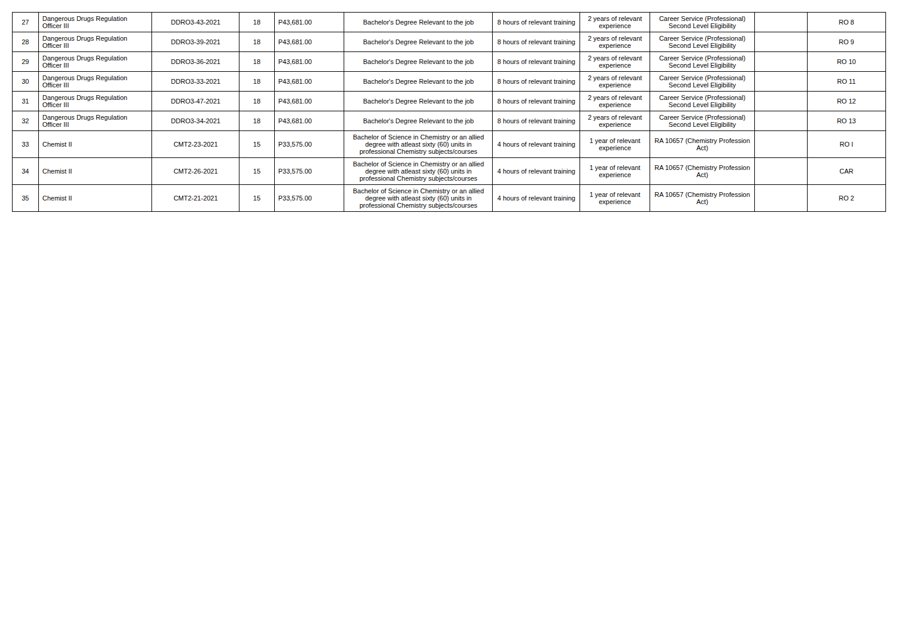| 27 | Dangerous Drugs Regulation Officer III | DDRO3-43-2021 | 18 | P43,681.00 | Bachelor's Degree Relevant to the job | 8 hours of relevant training | 2 years of relevant experience | Career Service (Professional) Second Level Eligibility | | RO 8 |
| 28 | Dangerous Drugs Regulation Officer III | DDRO3-39-2021 | 18 | P43,681.00 | Bachelor's Degree Relevant to the job | 8 hours of relevant training | 2 years of relevant experience | Career Service (Professional) Second Level Eligibility | | RO 9 |
| 29 | Dangerous Drugs Regulation Officer III | DDRO3-36-2021 | 18 | P43,681.00 | Bachelor's Degree Relevant to the job | 8 hours of relevant training | 2 years of relevant experience | Career Service (Professional) Second Level Eligibility | | RO 10 |
| 30 | Dangerous Drugs Regulation Officer III | DDRO3-33-2021 | 18 | P43,681.00 | Bachelor's Degree Relevant to the job | 8 hours of relevant training | 2 years of relevant experience | Career Service (Professional) Second Level Eligibility | | RO 11 |
| 31 | Dangerous Drugs Regulation Officer III | DDRO3-47-2021 | 18 | P43,681.00 | Bachelor's Degree Relevant to the job | 8 hours of relevant training | 2 years of relevant experience | Career Service (Professional) Second Level Eligibility | | RO 12 |
| 32 | Dangerous Drugs Regulation Officer III | DDRO3-34-2021 | 18 | P43,681.00 | Bachelor's Degree Relevant to the job | 8 hours of relevant training | 2 years of relevant experience | Career Service (Professional) Second Level Eligibility | | RO 13 |
| 33 | Chemist II | CMT2-23-2021 | 15 | P33,575.00 | Bachelor of Science in Chemistry or an allied degree with atleast sixty (60) units in professional Chemistry subjects/courses | 4 hours of relevant training | 1 year of relevant experience | RA 10657 (Chemistry Profession Act) | | RO I |
| 34 | Chemist II | CMT2-26-2021 | 15 | P33,575.00 | Bachelor of Science in Chemistry or an allied degree with atleast sixty (60) units in professional Chemistry subjects/courses | 4 hours of relevant training | 1 year of relevant experience | RA 10657 (Chemistry Profession Act) | | CAR |
| 35 | Chemist II | CMT2-21-2021 | 15 | P33,575.00 | Bachelor of Science in Chemistry or an allied degree with atleast sixty (60) units in professional Chemistry subjects/courses | 4 hours of relevant training | 1 year of relevant experience | RA 10657 (Chemistry Profession Act) | | RO 2 |